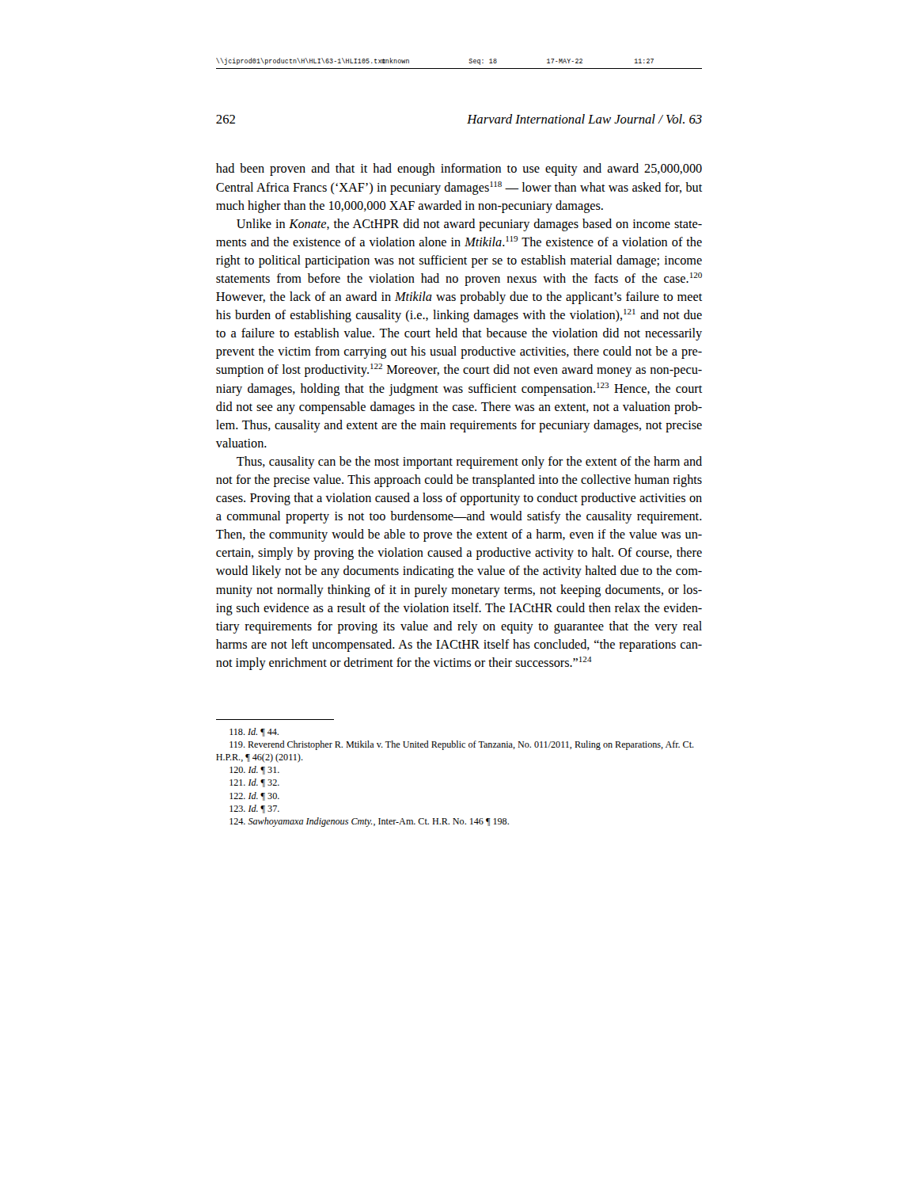\\jciprod01\productn\H\HLI\63-1\HLI105.txt unknown Seq: 1817-MAY-2211:27
262 Harvard International Law Journal / Vol. 63
had been proven and that it had enough information to use equity and award 25,000,000 Central Africa Francs (‘XAF’) in pecuniary damages118 — lower than what was asked for, but much higher than the 10,000,000 XAF awarded in non-pecuniary damages.
Unlike in Konate, the ACtHPR did not award pecuniary damages based on income statements and the existence of a violation alone in Mtikila.119 The existence of a violation of the right to political participation was not sufficient per se to establish material damage; income statements from before the violation had no proven nexus with the facts of the case.120 However, the lack of an award in Mtikila was probably due to the applicant’s failure to meet his burden of establishing causality (i.e., linking damages with the violation),121 and not due to a failure to establish value. The court held that because the violation did not necessarily prevent the victim from carrying out his usual productive activities, there could not be a presumption of lost productivity.122 Moreover, the court did not even award money as non-pecuniary damages, holding that the judgment was sufficient compensation.123 Hence, the court did not see any compensable damages in the case. There was an extent, not a valuation problem. Thus, causality and extent are the main requirements for pecuniary damages, not precise valuation.
Thus, causality can be the most important requirement only for the extent of the harm and not for the precise value. This approach could be transplanted into the collective human rights cases. Proving that a violation caused a loss of opportunity to conduct productive activities on a communal property is not too burdensome—and would satisfy the causality requirement. Then, the community would be able to prove the extent of a harm, even if the value was uncertain, simply by proving the violation caused a productive activity to halt. Of course, there would likely not be any documents indicating the value of the activity halted due to the community not normally thinking of it in purely monetary terms, not keeping documents, or losing such evidence as a result of the violation itself. The IACtHR could then relax the evidentiary requirements for proving its value and rely on equity to guarantee that the very real harms are not left uncompensated. As the IACtHR itself has concluded, “the reparations cannot imply enrichment or detriment for the victims or their successors.”124
118. Id. ¶ 44.
119. Reverend Christopher R. Mtikila v. The United Republic of Tanzania, No. 011/2011, Ruling on Reparations, Afr. Ct. H.P.R., ¶ 46(2) (2011).
120. Id. ¶ 31.
121. Id. ¶ 32.
122. Id. ¶ 30.
123. Id. ¶ 37.
124. Sawhoyamaxa Indigenous Cmty., Inter-Am. Ct. H.R. No. 146 ¶ 198.